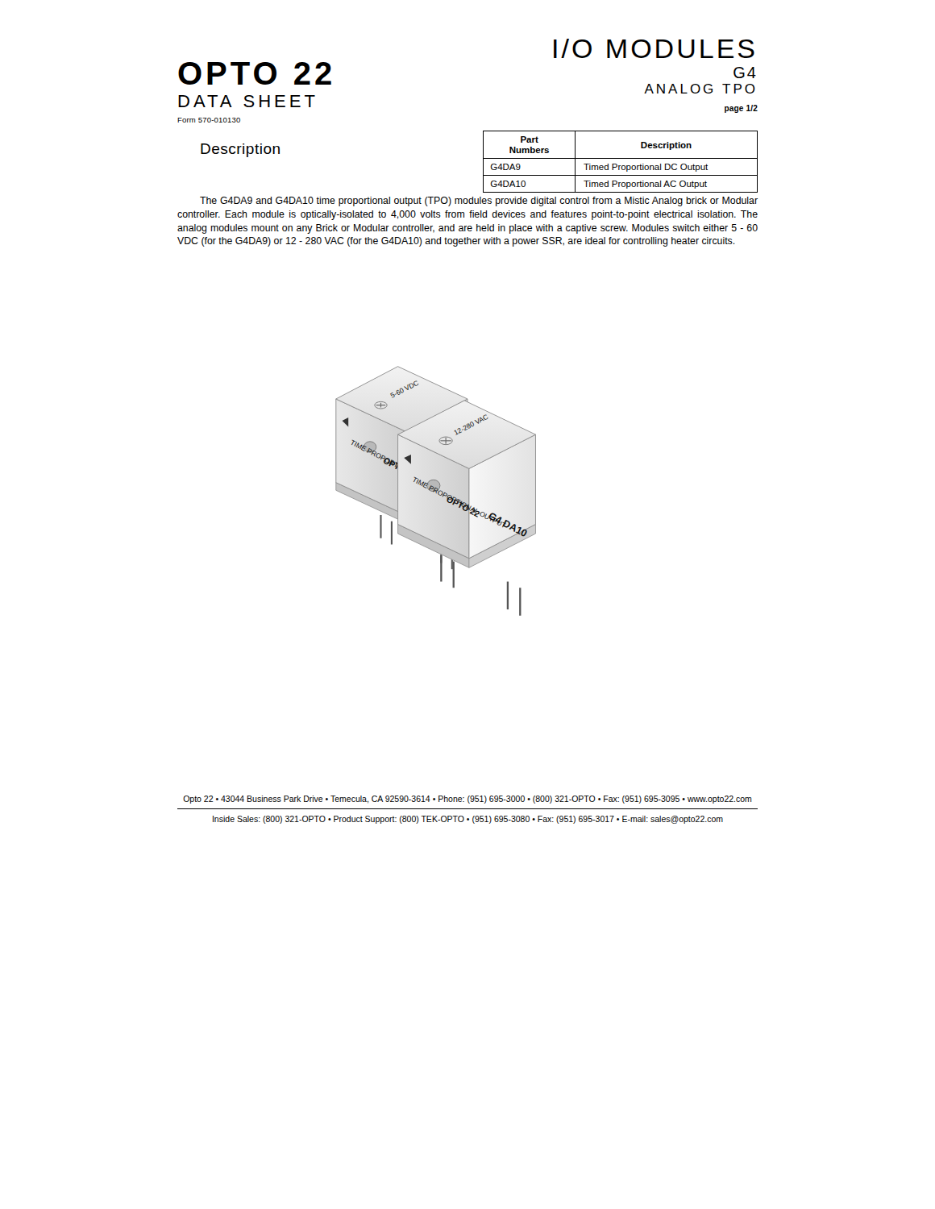OPTO 22
DATA SHEET
Form 570-010130
I/O MODULES
G4
ANALOG TPO
page 1/2
Description
| Part Numbers | Description |
| --- | --- |
| G4DA9 | Timed Proportional DC Output |
| G4DA10 | Timed Proportional AC Output |
The G4DA9 and G4DA10 time proportional output (TPO) modules provide digital control from a Mistic Analog brick or Modular controller. Each module is optically-isolated to 4,000 volts from field devices and features point-to-point electrical isolation. The analog modules mount on any Brick or Modular controller, and are held in place with a captive screw. Modules switch either 5 - 60 VDC (for the G4DA9) or 12 - 280 VAC (for the G4DA10) and together with a power SSR, are ideal for controlling heater circuits.
5-60 VDC TIME PROPORTIONAL OUTPUT OPTO 22 G4 DA9 12-280 VAC TIME PROPORTIONAL OUTPUT OPTO 22 G4 DA10
Opto 22 • 43044 Business Park Drive • Temecula, CA 92590-3614 • Phone: (951) 695-3000 • (800) 321-OPTO • Fax: (951) 695-3095 • www.opto22.com
Inside Sales: (800) 321-OPTO • Product Support: (800) TEK-OPTO • (951) 695-3080 • Fax: (951) 695-3017 • E-mail: sales@opto22.com